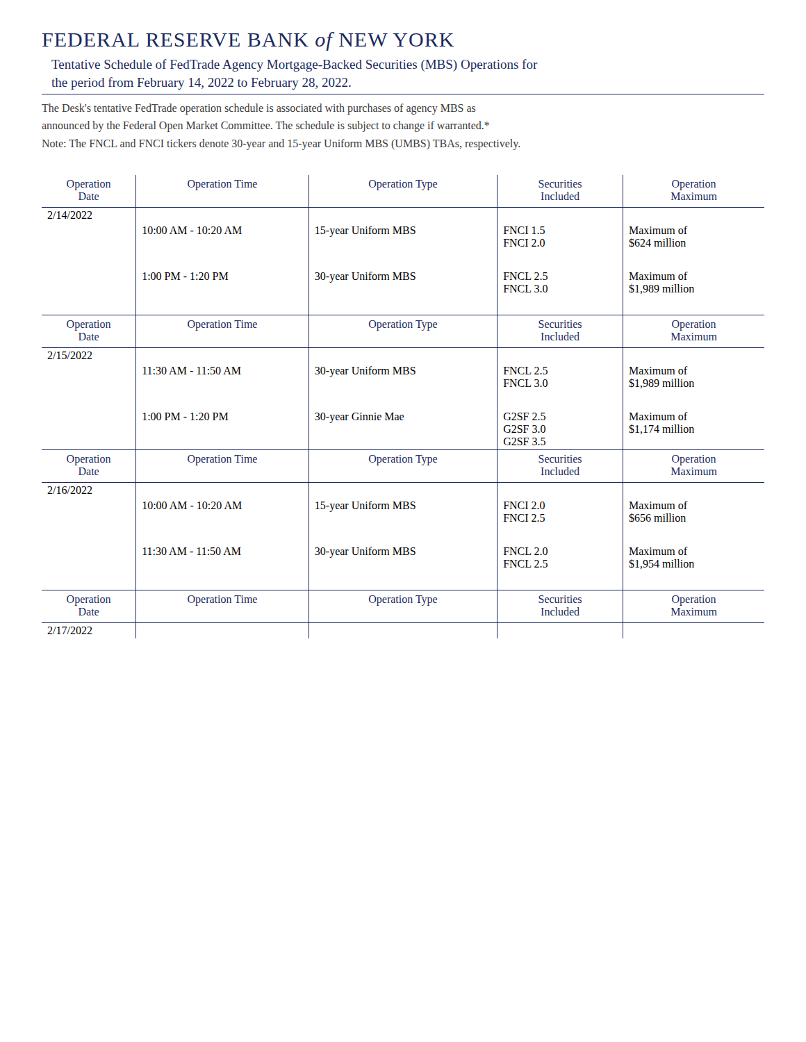FEDERAL RESERVE BANK of NEW YORK
Tentative Schedule of FedTrade Agency Mortgage-Backed Securities (MBS) Operations for
the period from February 14, 2022 to February 28, 2022.
The Desk's tentative FedTrade operation schedule is associated with purchases of agency MBS as
announced by the Federal Open Market Committee. The schedule is subject to change if warranted.*
Note: The FNCL and FNCI tickers denote 30-year and 15-year Uniform MBS (UMBS) TBAs, respectively.
| Operation Date | Operation Time | Operation Type | Securities Included | Operation Maximum |
| --- | --- | --- | --- | --- |
| 2/14/2022 | | | | |
| | 10:00 AM - 10:20 AM | 15-year Uniform MBS | FNCI 1.5 FNCI 2.0 | Maximum of $624 million |
| | 1:00 PM - 1:20 PM | 30-year Uniform MBS | FNCL 2.5 FNCL 3.0 | Maximum of $1,989 million |
| Operation Date | Operation Time | Operation Type | Securities Included | Operation Maximum |
| 2/15/2022 | | | | |
| | 11:30 AM - 11:50 AM | 30-year Uniform MBS | FNCL 2.5 FNCL 3.0 | Maximum of $1,989 million |
| | 1:00 PM - 1:20 PM | 30-year Ginnie Mae | G2SF 2.5 G2SF 3.0 G2SF 3.5 | Maximum of $1,174 million |
| Operation Date | Operation Time | Operation Type | Securities Included | Operation Maximum |
| 2/16/2022 | | | | |
| | 10:00 AM - 10:20 AM | 15-year Uniform MBS | FNCI 2.0 FNCI 2.5 | Maximum of $656 million |
| | 11:30 AM - 11:50 AM | 30-year Uniform MBS | FNCL 2.0 FNCL 2.5 | Maximum of $1,954 million |
| Operation Date | Operation Time | Operation Type | Securities Included | Operation Maximum |
| 2/17/2022 | | | | |